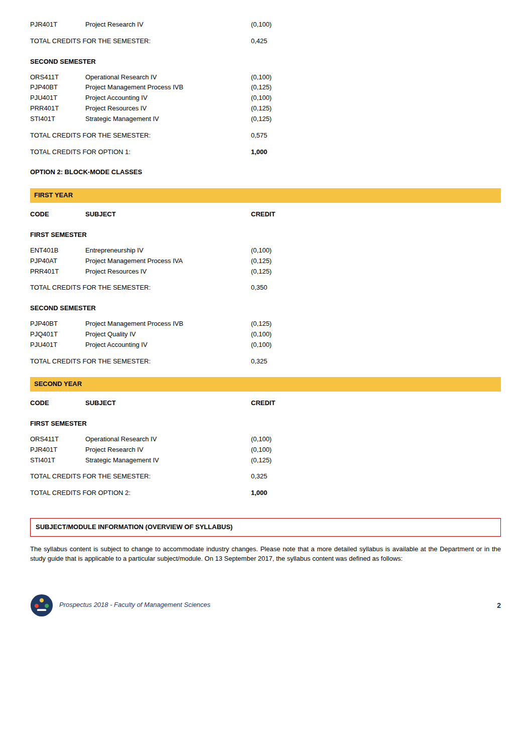PJR401T Project Research IV (0,100)
TOTAL CREDITS FOR THE SEMESTER: 0,425
SECOND SEMESTER
ORS411T Operational Research IV (0,100)
PJP40BT Project Management Process IVB (0,125)
PJU401T Project Accounting IV (0,100)
PRR401T Project Resources IV (0,125)
STI401T Strategic Management IV (0,125)
TOTAL CREDITS FOR THE SEMESTER: 0,575
TOTAL CREDITS FOR OPTION 1: 1,000
OPTION 2: BLOCK-MODE CLASSES
FIRST YEAR
CODE SUBJECT CREDIT
FIRST SEMESTER
ENT401B Entrepreneurship IV (0,100)
PJP40AT Project Management Process IVA (0,125)
PRR401T Project Resources IV (0,125)
TOTAL CREDITS FOR THE SEMESTER: 0,350
SECOND SEMESTER
PJP40BT Project Management Process IVB (0,125)
PJQ401T Project Quality IV (0,100)
PJU401T Project Accounting IV (0,100)
TOTAL CREDITS FOR THE SEMESTER: 0,325
SECOND YEAR
CODE SUBJECT CREDIT
FIRST SEMESTER
ORS411T Operational Research IV (0,100)
PJR401T Project Research IV (0,100)
STI401T Strategic Management IV (0,125)
TOTAL CREDITS FOR THE SEMESTER: 0,325
TOTAL CREDITS FOR OPTION 2: 1,000
SUBJECT/MODULE INFORMATION (OVERVIEW OF SYLLABUS)
The syllabus content is subject to change to accommodate industry changes. Please note that a more detailed syllabus is available at the Department or in the study guide that is applicable to a particular subject/module. On 13 September 2017, the syllabus content was defined as follows:
Prospectus 2018 - Faculty of Management Sciences
2